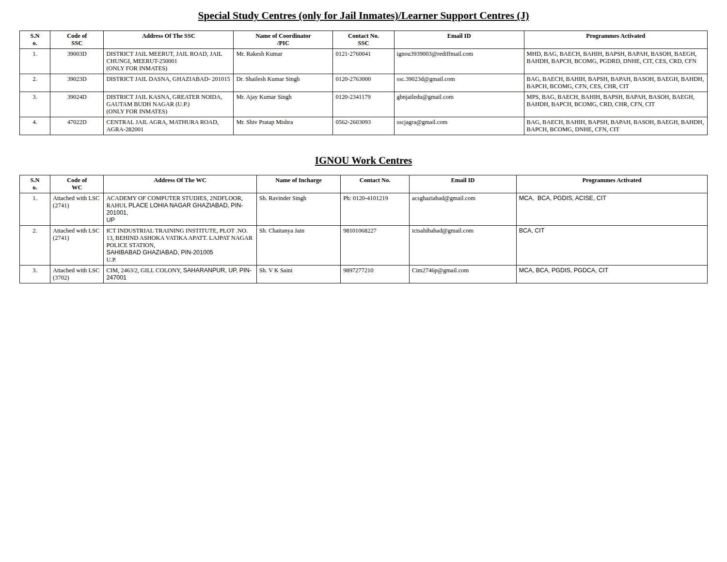Special Study Centres (only for Jail Inmates)/Learner Support Centres (J)
| S.N o. | Code of SSC | Address Of The SSC | Name of Coordinator /PIC | Contact No. SSC | Email ID | Programmes Activated |
| --- | --- | --- | --- | --- | --- | --- |
| 1. | 39003D | DISTRICT JAIL MEERUT, JAIL ROAD, JAIL CHUNGI, MEERUT-250001 (ONLY FOR INMATES) | Mr. Rakesh Kumar | 0121-2760041 | ignou3939003@rediffmail.com | MHD, BAG, BAECH, BAHIH, BAPSH, BAPAH, BASOH, BAEGH, BAHDH, BAPCH, BCOMG, PGDRD, DNHE, CIT, CES, CRD, CFN |
| 2. | 39023D | DISTRICT JAIL DASNA, GHAZIABAD- 201015 | Dr. Shailesh Kumar Singh | 0120-2763000 | ssc.39023d@gmail.com | BAG, BAECH, BAHIH, BAPSH, BAPAH, BASOH, BAEGH, BAHDH, BAPCH, BCOMG, CFN, CES, CHR, CIT |
| 3. | 39024D | DISTRICT JAIL KASNA, GREATER NOIDA, GAUTAM BUDH NAGAR (U.P.) (ONLY FOR INMATES) | Mr. Ajay Kumar Singh | 0120-2341179 | gbnjailedu@gmail.com | MPS, BAG, BAECH, BAHIH, BAPSH, BAPAH, BASOH, BAEGH, BAHDH, BAPCH, BCOMG, CRD, CHR, CFN, CIT |
| 4. | 47022D | CENTRAL JAIL AGRA, MATHURA ROAD, AGRA-282001 | Mr. Shiv Pratap Mishra | 0562-2603093 | sscjagra@gmail.com | BAG, BAECH, BAHIH, BAPSH, BAPAH, BASOH, BAEGH, BAHDH, BAPCH, BCOMG, DNHE, CFN, CIT |
IGNOU Work Centres
| S.N o. | Code of WC | Address Of The WC | Name of Incharge | Contact No. | Email ID | Programmes Activated |
| --- | --- | --- | --- | --- | --- | --- |
| 1. | Attached with LSC (2741) | ACADEMY OF COMPUTER STUDIES, 2NDFLOOR, RAHUL PLACE LOHIA NAGAR GHAZIABAD, PIN-201001, UP | Sh. Ravinder Singh | Ph: 0120-4101219 | acsghaziabad@gmail.com | MCA, BCA, PGDIS, ACISE, CIT |
| 2. | Attached with LSC (2741) | ICT INDUSTRIAL TRAINING INSTITUTE, PLOT .NO. 13, BEHIND ASHOKA VATIKA APATT. LAJPAT NAGAR POLICE STATION, SAHIBABAD GHAZIABAD, PIN-201005 U.P. | Sh. Chaitanya Jain | 98101068227 | ictsahibabad@gmail.com | BCA, CIT |
| 3. | Attached with LSC (3702) | CIM, 2463/2, GILL COLONY, SAHARANPUR, UP, PIN- 247001 | Sh. V K Saini | 9897277210 | Cim2746p@gmail.com | MCA, BCA, PGDIS, PGDCA, CIT |